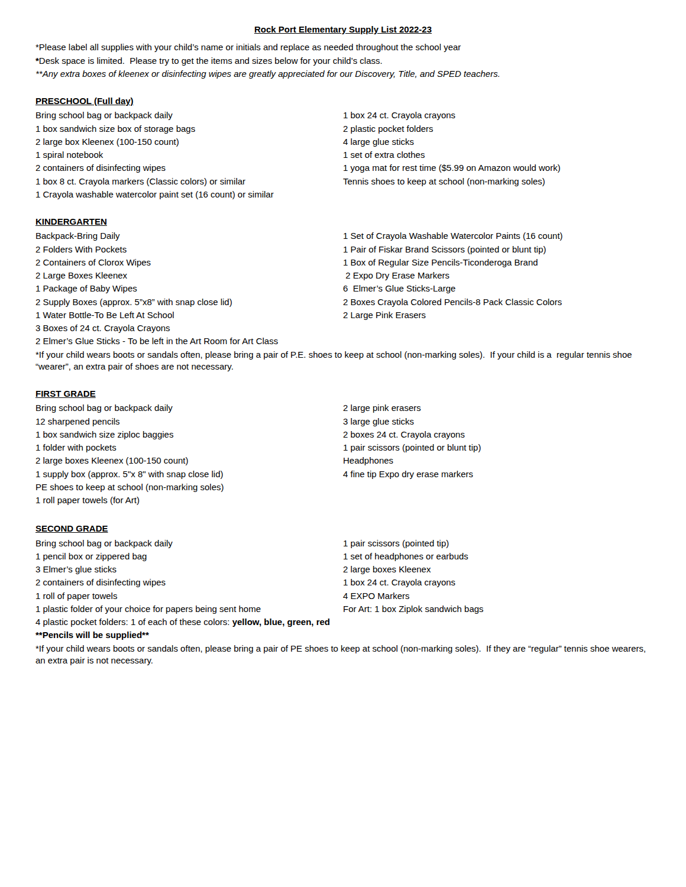Rock Port Elementary Supply List 2022-23
*Please label all supplies with your child’s name or initials and replace as needed throughout the school year
*Desk space is limited. Please try to get the items and sizes below for your child’s class.
**Any extra boxes of kleenex or disinfecting wipes are greatly appreciated for our Discovery, Title, and SPED teachers.
PRESCHOOL (Full day)
Bring school bag or backpack daily
1 box sandwich size box of storage bags
2 large box Kleenex (100-150 count)
1 spiral notebook
2 containers of disinfecting wipes
1 box 8 ct. Crayola markers (Classic colors) or similar
1 box 24 ct. Crayola crayons
2 plastic pocket folders
4 large glue sticks
1 set of extra clothes
1 yoga mat for rest time ($5.99 on Amazon would work)
Tennis shoes to keep at school (non-marking soles)
1 Crayola washable watercolor paint set (16 count) or similar
KINDERGARTEN
Backpack-Bring Daily
2 Folders With Pockets
2 Containers of Clorox Wipes
2 Large Boxes Kleenex
1 Package of Baby Wipes
2 Supply Boxes (approx. 5”x8” with snap close lid)
1 Water Bottle-To Be Left At School
3 Boxes of 24 ct. Crayola Crayons
1 Set of Crayola Washable Watercolor Paints (16 count)
1 Pair of Fiskar Brand Scissors (pointed or blunt tip)
1 Box of Regular Size Pencils-Ticonderoga Brand
2 Expo Dry Erase Markers
6 Elmer’s Glue Sticks-Large
2 Boxes Crayola Colored Pencils-8 Pack Classic Colors
2 Large Pink Erasers
2 Elmer’s Glue Sticks - To be left in the Art Room for Art Class
*If your child wears boots or sandals often, please bring a pair of P.E. shoes to keep at school (non-marking soles). If your child is a regular tennis shoe “wearer”, an extra pair of shoes are not necessary.
FIRST GRADE
Bring school bag or backpack daily
12 sharpened pencils
1 box sandwich size ziploc baggies
1 folder with pockets
2 large boxes Kleenex (100-150 count)
1 supply box (approx. 5"x 8" with snap close lid)
PE shoes to keep at school (non-marking soles)
1 roll paper towels (for Art)
2 large pink erasers
3 large glue sticks
2 boxes 24 ct. Crayola crayons
1 pair scissors (pointed or blunt tip)
Headphones
4 fine tip Expo dry erase markers
SECOND GRADE
Bring school bag or backpack daily
1 pencil box or zippered bag
3 Elmer’s glue sticks
2 containers of disinfecting wipes
1 roll of paper towels
1 plastic folder of your choice for papers being sent home
1 pair scissors (pointed tip)
1 set of headphones or earbuds
2 large boxes Kleenex
1 box 24 ct. Crayola crayons
4 EXPO Markers
For Art: 1 box Ziplok sandwich bags
4 plastic pocket folders: 1 of each of these colors: yellow, blue, green, red
**Pencils will be supplied**
*If your child wears boots or sandals often, please bring a pair of PE shoes to keep at school (non-marking soles). If they are “regular” tennis shoe wearers, an extra pair is not necessary.